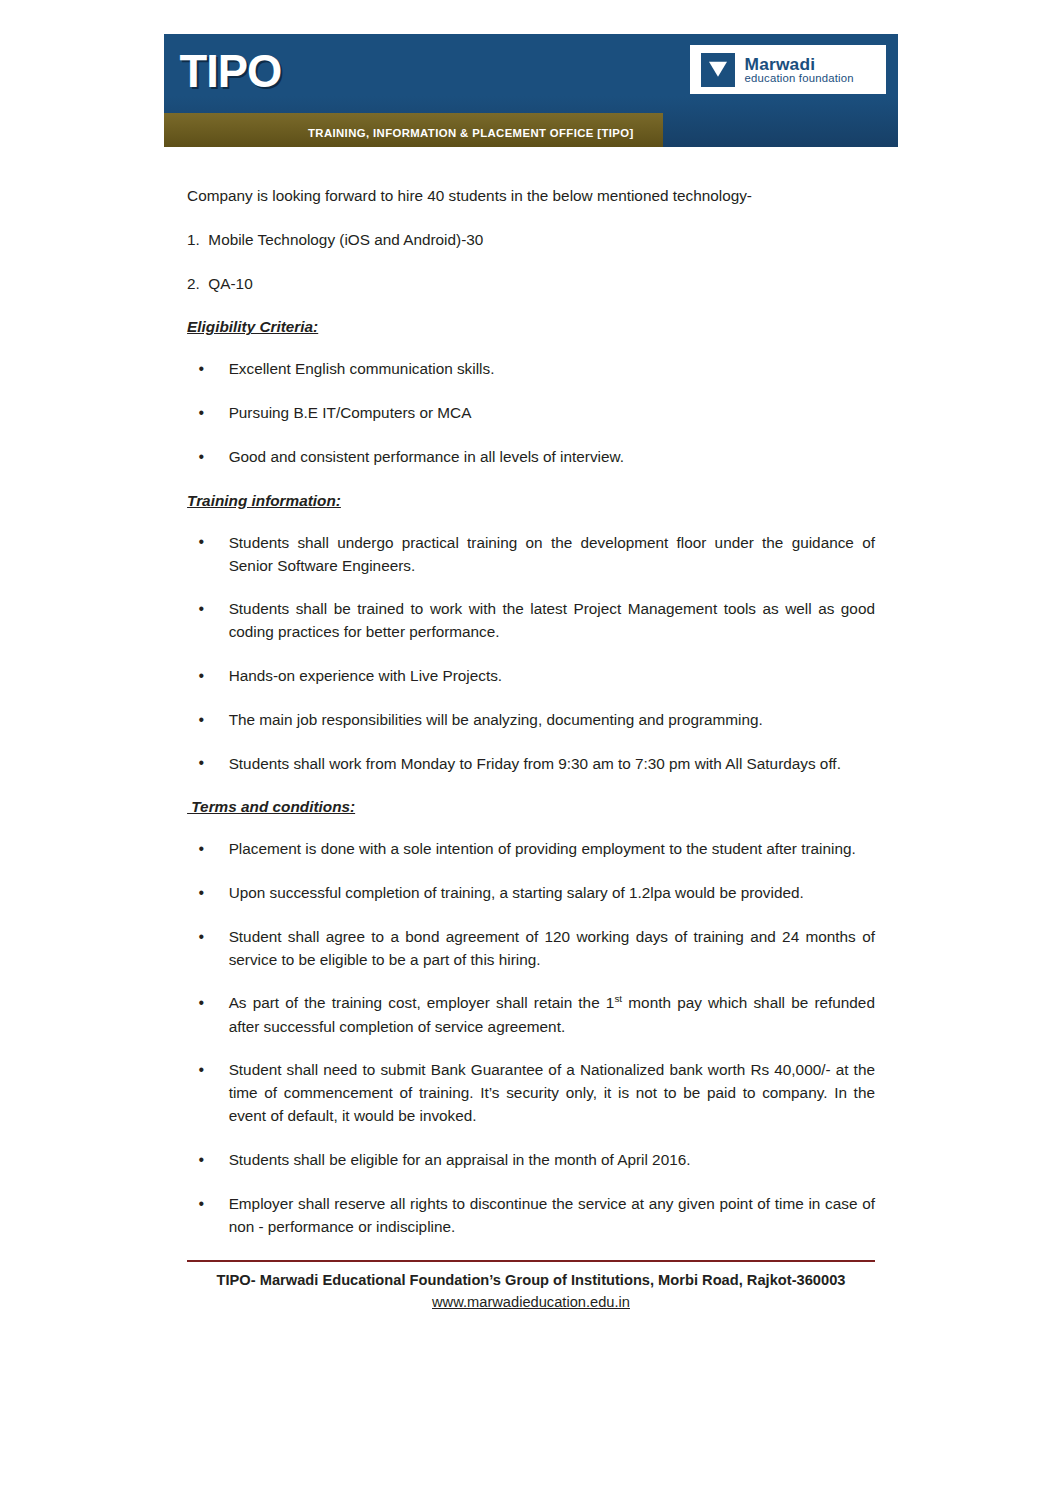TIPO
TRAINING, INFORMATION & PLACEMENT OFFICE [TIPO]
Marwadi
education foundation
Company is looking forward to hire 40 students in the below mentioned technology-
1. Mobile Technology (iOS and Android)-30
2. QA-10
Eligibility Criteria:
Excellent English communication skills.
Pursuing B.E IT/Computers or MCA
Good and consistent performance in all levels of interview.
Training information:
Students shall undergo practical training on the development floor under the guidance of Senior Software Engineers.
Students shall be trained to work with the latest Project Management tools as well as good coding practices for better performance.
Hands-on experience with Live Projects.
The main job responsibilities will be analyzing, documenting and programming.
Students shall work from Monday to Friday from 9:30 am to 7:30 pm with All Saturdays off.
Terms and conditions:
Placement is done with a sole intention of providing employment to the student after training.
Upon successful completion of training, a starting salary of 1.2lpa would be provided.
Student shall agree to a bond agreement of 120 working days of training and 24 months of service to be eligible to be a part of this hiring.
As part of the training cost, employer shall retain the 1st month pay which shall be refunded after successful completion of service agreement.
Student shall need to submit Bank Guarantee of a Nationalized bank worth Rs 40,000/- at the time of commencement of training. It’s security only, it is not to be paid to company. In the event of default, it would be invoked.
Students shall be eligible for an appraisal in the month of April 2016.
Employer shall reserve all rights to discontinue the service at any given point of time in case of non - performance or indiscipline.
TIPO- Marwadi Educational Foundation’s Group of Institutions, Morbi Road, Rajkot-360003
www.marwadieducation.edu.in